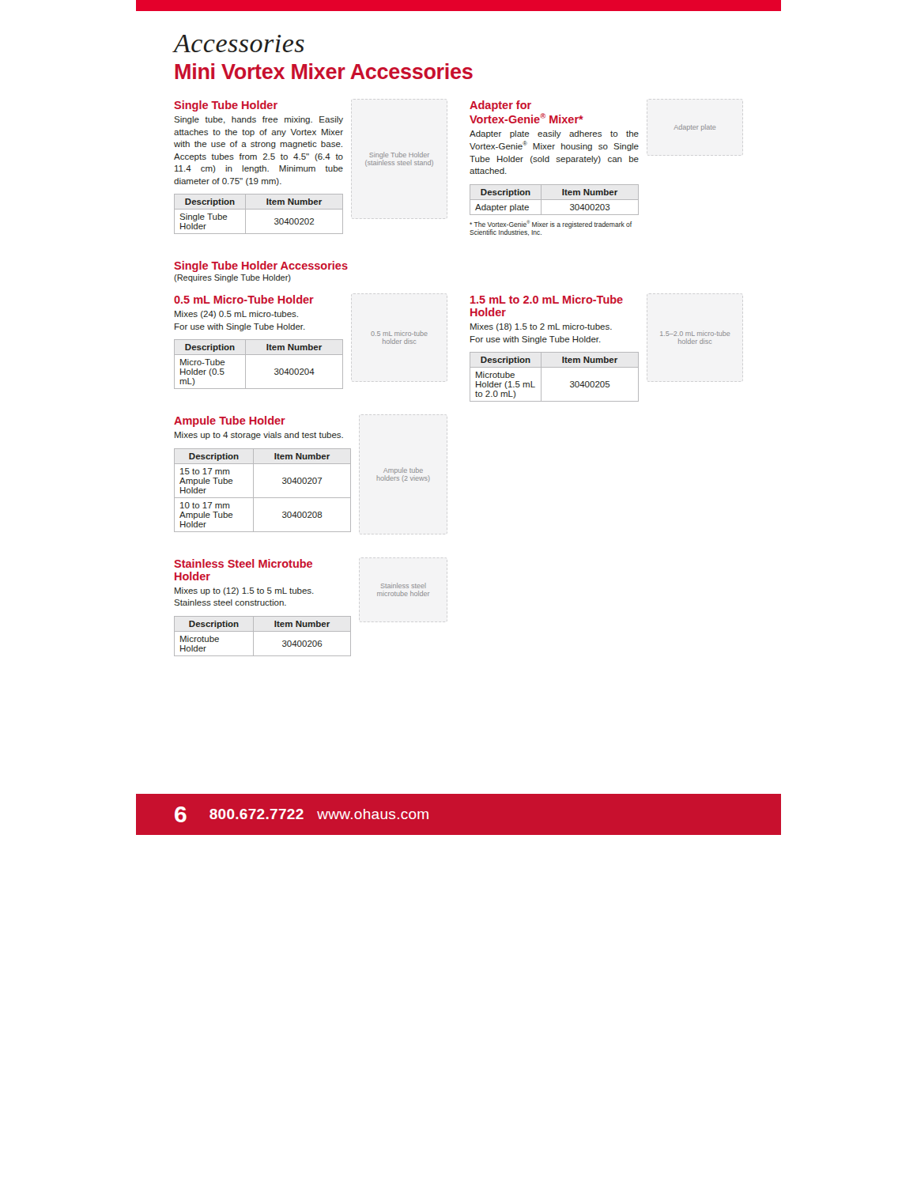Accessories
Mini Vortex Mixer Accessories
Single Tube Holder
Single tube, hands free mixing. Easily attaches to the top of any Vortex Mixer with the use of a strong magnetic base. Accepts tubes from 2.5 to 4.5" (6.4 to 11.4 cm) in length. Minimum tube diameter of 0.75" (19 mm).
| Description | Item Number |
| --- | --- |
| Single Tube Holder | 30400202 |
Single Tube Holder
(stainless steel stand)
Adapter for
Vortex-Genie® Mixer*
Adapter plate easily adheres to the Vortex-Genie® Mixer housing so Single Tube Holder (sold separately) can be attached.
| Description | Item Number |
| --- | --- |
| Adapter plate | 30400203 |
* The Vortex-Genie® Mixer is a registered trademark of Scientific Industries, Inc.
Adapter plate
Single Tube Holder Accessories
(Requires Single Tube Holder)
0.5 mL Micro-Tube Holder
Mixes (24) 0.5 mL micro-tubes.
For use with Single Tube Holder.
| Description | Item Number |
| --- | --- |
| Micro-Tube Holder (0.5 mL) | 30400204 |
0.5 mL micro-tube
holder disc
Ampule Tube Holder
Mixes up to 4 storage vials and test tubes.
| Description | Item Number |
| --- | --- |
| 15 to 17 mm Ampule Tube Holder | 30400207 |
| 10 to 17 mm Ampule Tube Holder | 30400208 |
Ampule tube
holders (2 views)
Stainless Steel Microtube Holder
Mixes up to (12) 1.5 to 5 mL tubes.
Stainless steel construction.
| Description | Item Number |
| --- | --- |
| Microtube Holder | 30400206 |
Stainless steel
microtube holder
1.5 mL to 2.0 mL Micro-Tube Holder
Mixes (18) 1.5 to 2 mL micro-tubes.
For use with Single Tube Holder.
| Description | Item Number |
| --- | --- |
| Microtube Holder (1.5 mL to 2.0 mL) | 30400205 |
1.5–2.0 mL micro-tube
holder disc
6
800.672.7722 www.ohaus.com